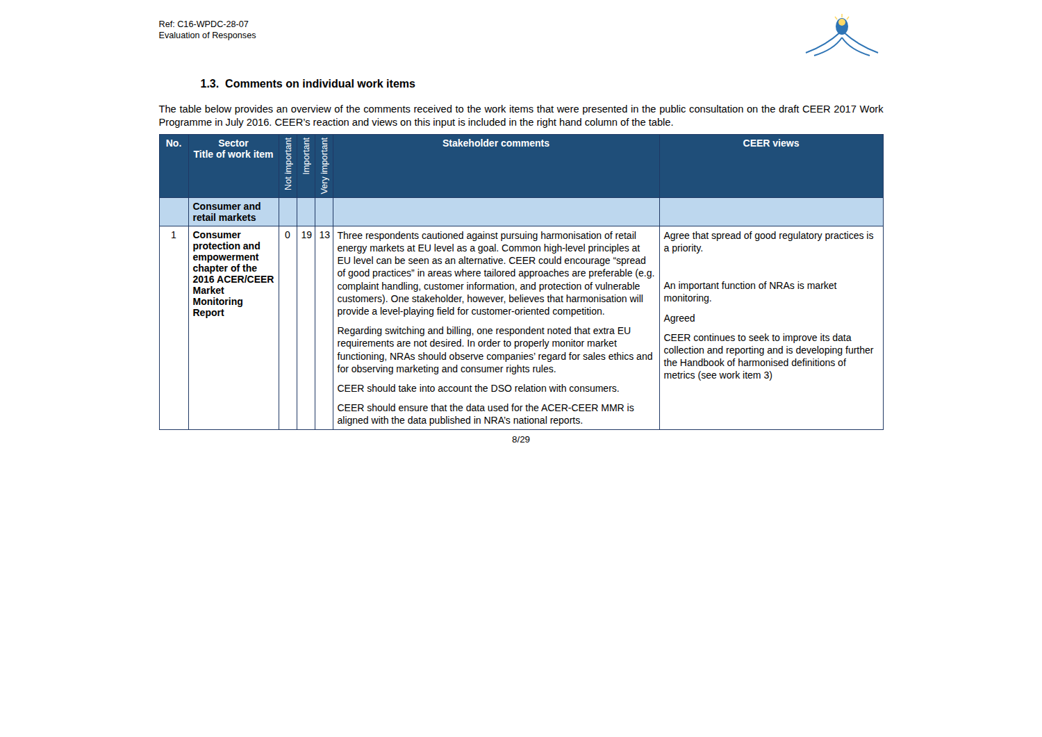Ref: C16-WPDC-28-07
Evaluation of Responses
1.3. Comments on individual work items
The table below provides an overview of the comments received to the work items that were presented in the public consultation on the draft CEER 2017 Work Programme in July 2016. CEER’s reaction and views on this input is included in the right hand column of the table.
| No. | Sector Title of work item | Not important | Important | Very important | Stakeholder comments | CEER views |
| --- | --- | --- | --- | --- | --- | --- |
| | Consumer and retail markets | | | | | |
| 1 | Consumer protection and empowerment chapter of the 2016 ACER/CEER Market Monitoring Report | 0 | 19 | 13 | Three respondents cautioned against pursuing harmonisation of retail energy markets at EU level as a goal. Common high-level principles at EU level can be seen as an alternative. CEER could encourage “spread of good practices” in areas where tailored approaches are preferable (e.g. complaint handling, customer information, and protection of vulnerable customers). One stakeholder, however, believes that harmonisation will provide a level-playing field for customer-oriented competition. Regarding switching and billing, one respondent noted that extra EU requirements are not desired. In order to properly monitor market functioning, NRAs should observe companies’ regard for sales ethics and for observing marketing and consumer rights rules. CEER should take into account the DSO relation with consumers. CEER should ensure that the data used for the ACER-CEER MMR is aligned with the data published in NRA’s national reports. | Agree that spread of good regulatory practices is a priority. An important function of NRAs is market monitoring. Agreed CEER continues to seek to improve its data collection and reporting and is developing further the Handbook of harmonised definitions of metrics (see work item 3) |
8/29